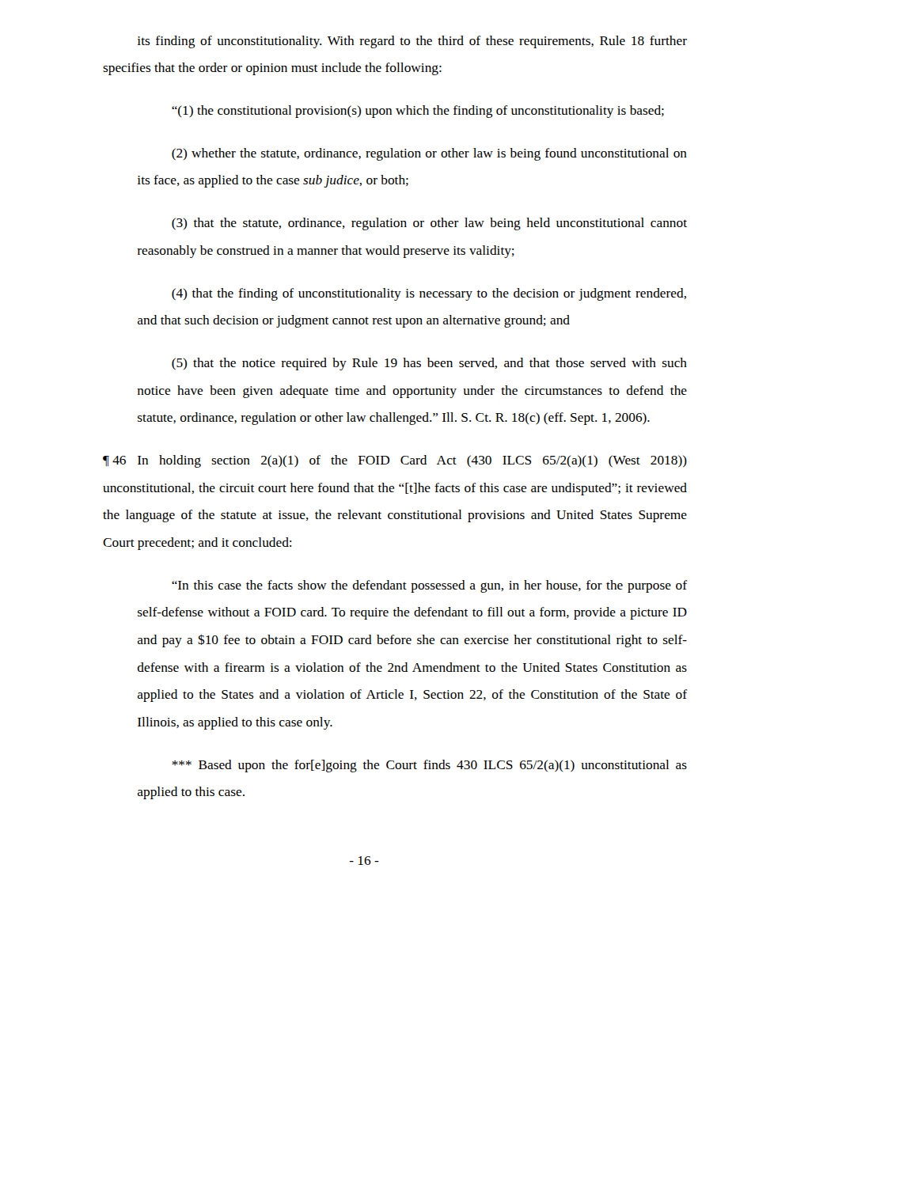its finding of unconstitutionality. With regard to the third of these requirements, Rule 18 further specifies that the order or opinion must include the following:
“(1) the constitutional provision(s) upon which the finding of unconstitutionality is based;
(2) whether the statute, ordinance, regulation or other law is being found unconstitutional on its face, as applied to the case sub judice, or both;
(3) that the statute, ordinance, regulation or other law being held unconstitutional cannot reasonably be construed in a manner that would preserve its validity;
(4) that the finding of unconstitutionality is necessary to the decision or judgment rendered, and that such decision or judgment cannot rest upon an alternative ground; and
(5) that the notice required by Rule 19 has been served, and that those served with such notice have been given adequate time and opportunity under the circumstances to defend the statute, ordinance, regulation or other law challenged.” Ill. S. Ct. R. 18(c) (eff. Sept. 1, 2006).
¶ 46
In holding section 2(a)(1) of the FOID Card Act (430 ILCS 65/2(a)(1) (West 2018)) unconstitutional, the circuit court here found that the “[t]he facts of this case are undisputed”; it reviewed the language of the statute at issue, the relevant constitutional provisions and United States Supreme Court precedent; and it concluded:
“In this case the facts show the defendant possessed a gun, in her house, for the purpose of self-defense without a FOID card. To require the defendant to fill out a form, provide a picture ID and pay a $10 fee to obtain a FOID card before she can exercise her constitutional right to self-defense with a firearm is a violation of the 2nd Amendment to the United States Constitution as applied to the States and a violation of Article I, Section 22, of the Constitution of the State of Illinois, as applied to this case only.
*** Based upon the for[e]going the Court finds 430 ILCS 65/2(a)(1) unconstitutional as applied to this case.
- 16 -